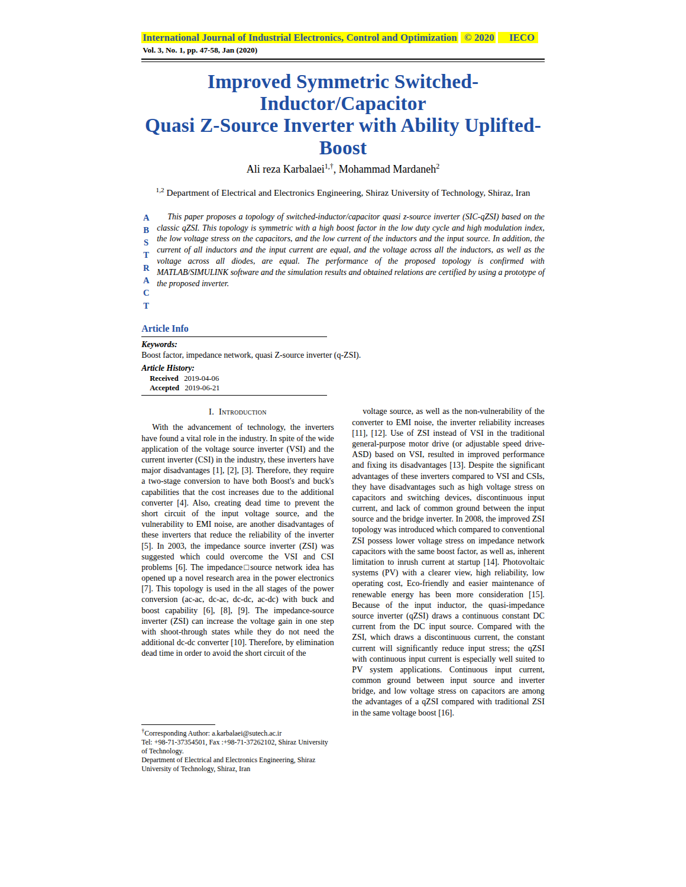International Journal of Industrial Electronics, Control and Optimization © 2020 IECO
Vol. 3, No. 1, pp. 47-58, Jan (2020)
Improved Symmetric Switched-Inductor/Capacitor
Quasi Z-Source Inverter with Ability Uplifted-Boost
Ali reza Karbalaei1,†, Mohammad Mardaneh2
1,2 Department of Electrical and Electronics Engineering, Shiraz University of Technology, Shiraz, Iran
ABSTRACT
This paper proposes a topology of switched-inductor/capacitor quasi z-source inverter (SIC-qZSI) based on the classic qZSI. This topology is symmetric with a high boost factor in the low duty cycle and high modulation index, the low voltage stress on the capacitors, and the low current of the inductors and the input source. In addition, the current of all inductors and the input current are equal, and the voltage across all the inductors, as well as the voltage across all diodes, are equal. The performance of the proposed topology is confirmed with MATLAB/SIMULINK software and the simulation results and obtained relations are certified by using a prototype of the proposed inverter.
Article Info
Keywords:
Boost factor, impedance network, quasi Z-source inverter (q-ZSI).
Article History:
Received 2019-04-06
Accepted 2019-06-21
I. Introduction
With the advancement of technology, the inverters have found a vital role in the industry. In spite of the wide application of the voltage source inverter (VSI) and the current inverter (CSI) in the industry, these inverters have major disadvantages [1], [2], [3]. Therefore, they require a two-stage conversion to have both Boost's and buck's capabilities that the cost increases due to the additional converter [4]. Also, creating dead time to prevent the short circuit of the input voltage source, and the vulnerability to EMI noise, are another disadvantages of these inverters that reduce the reliability of the inverter [5]. In 2003, the impedance source inverter (ZSI) was suggested which could overcome the VSI and CSI problems [6]. The impedance□source network idea has opened up a novel research area in the power electronics [7]. This topology is used in the all stages of the power conversion (ac-ac, dc-ac, dc-dc, ac-dc) with buck and boost capability [6], [8], [9]. The impedance-source inverter (ZSI) can increase the voltage gain in one step with shoot-through states while they do not need the additional dc-dc converter [10]. Therefore, by elimination dead time in order to avoid the short circuit of the
voltage source, as well as the non-vulnerability of the converter to EMI noise, the inverter reliability increases [11], [12]. Use of ZSI instead of VSI in the traditional general-purpose motor drive (or adjustable speed drive-ASD) based on VSI, resulted in improved performance and fixing its disadvantages [13]. Despite the significant advantages of these inverters compared to VSI and CSIs, they have disadvantages such as high voltage stress on capacitors and switching devices, discontinuous input current, and lack of common ground between the input source and the bridge inverter. In 2008, the improved ZSI topology was introduced which compared to conventional ZSI possess lower voltage stress on impedance network capacitors with the same boost factor, as well as, inherent limitation to inrush current at startup [14]. Photovoltaic systems (PV) with a clearer view, high reliability, low operating cost, Eco-friendly and easier maintenance of renewable energy has been more consideration [15]. Because of the input inductor, the quasi-impedance source inverter (qZSI) draws a continuous constant DC current from the DC input source. Compared with the ZSI, which draws a discontinuous current, the constant current will significantly reduce input stress; the qZSI with continuous input current is especially well suited to PV system applications. Continuous input current, common ground between input source and inverter bridge, and low voltage stress on capacitors are among the advantages of a qZSI compared with traditional ZSI in the same voltage boost [16].
†Corresponding Author: a.karbalaei@sutech.ac.ir
Tel: +98-71-37354501, Fax :+98-71-37262102, Shiraz University of Technology.
Department of Electrical and Electronics Engineering, Shiraz University of Technology, Shiraz, Iran